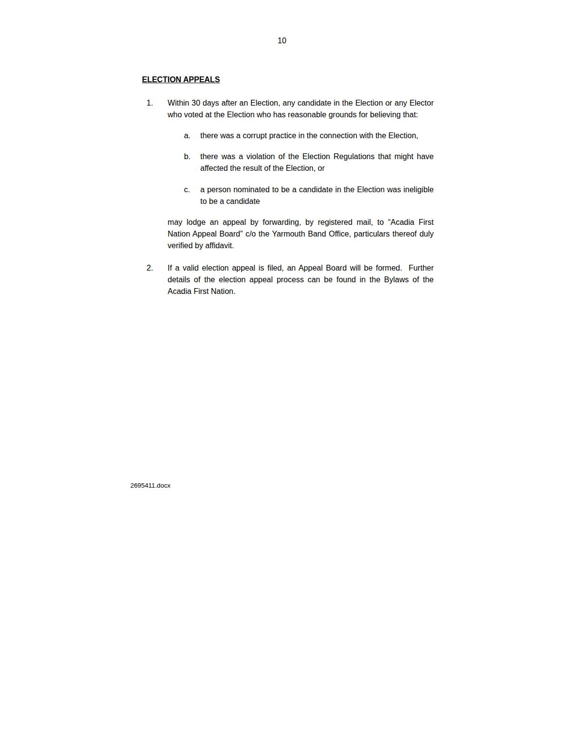10
ELECTION APPEALS
Within 30 days after an Election, any candidate in the Election or any Elector who voted at the Election who has reasonable grounds for believing that:
there was a corrupt practice in the connection with the Election,
there was a violation of the Election Regulations that might have affected the result of the Election, or
a person nominated to be a candidate in the Election was ineligible to be a candidate
may lodge an appeal by forwarding, by registered mail, to “Acadia First Nation Appeal Board” c/o the Yarmouth Band Office, particulars thereof duly verified by affidavit.
If a valid election appeal is filed, an Appeal Board will be formed. Further details of the election appeal process can be found in the Bylaws of the Acadia First Nation.
2695411.docx